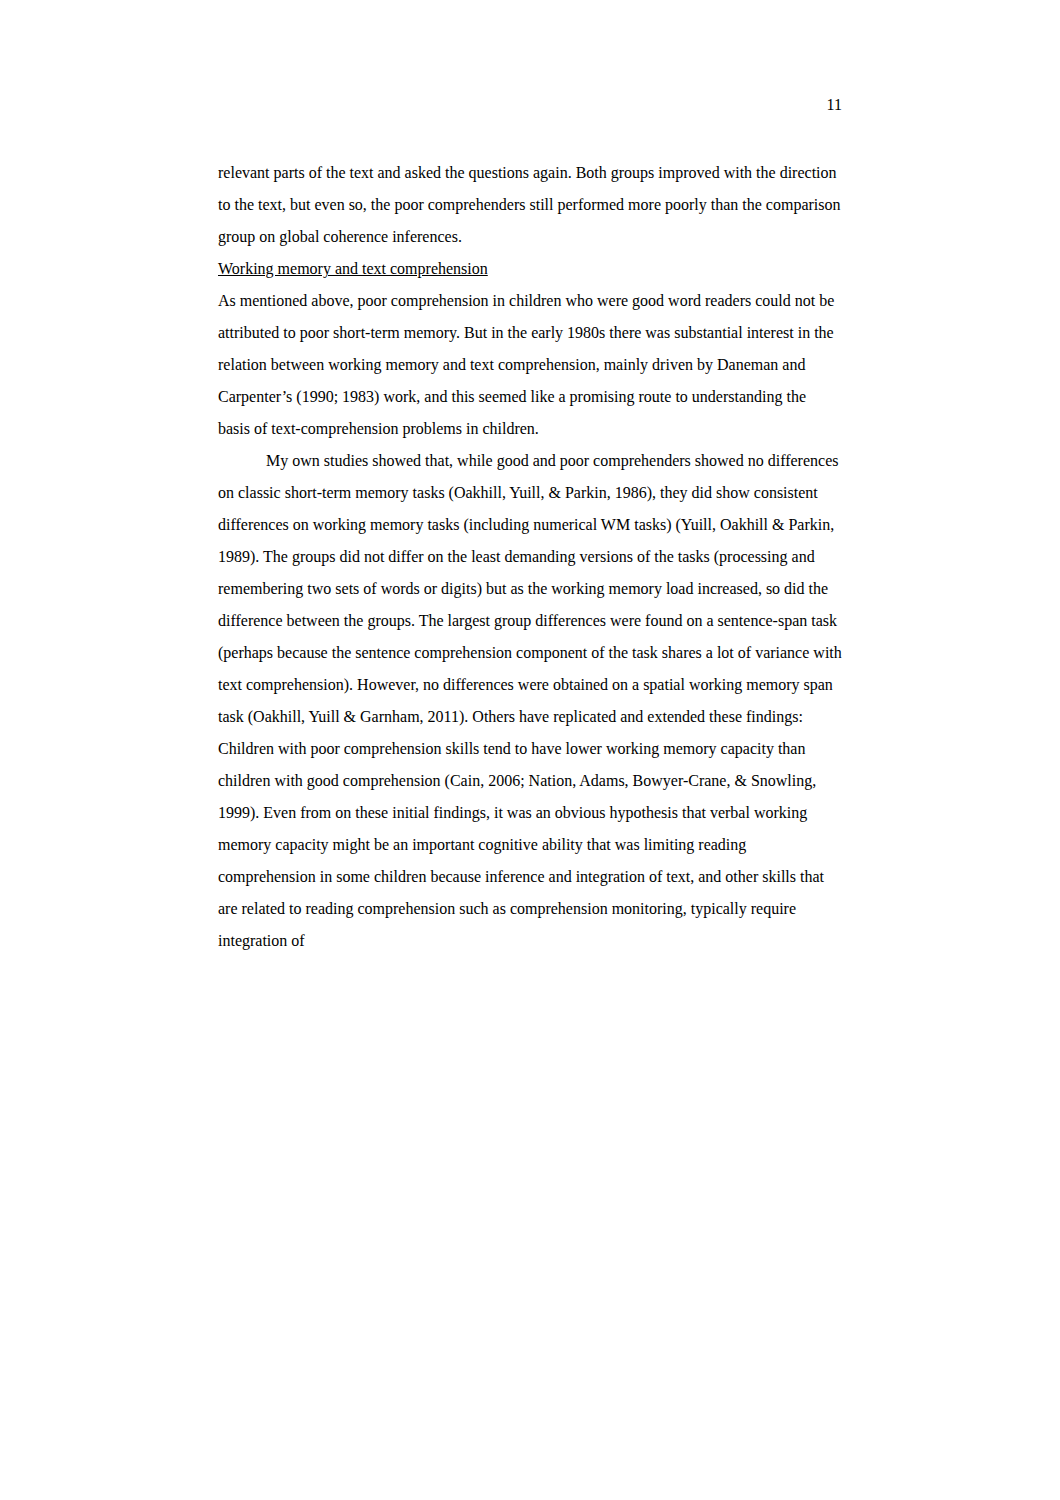11
relevant parts of the text and asked the questions again. Both groups improved with the direction to the text, but even so, the poor comprehenders still performed more poorly than the comparison group on global coherence inferences.
Working memory and text comprehension
As mentioned above, poor comprehension in children who were good word readers could not be attributed to poor short-term memory. But in the early 1980s there was substantial interest in the relation between working memory and text comprehension, mainly driven by Daneman and Carpenter’s (1990; 1983) work, and this seemed like a promising route to understanding the basis of text-comprehension problems in children.
My own studies showed that, while good and poor comprehenders showed no differences on classic short-term memory tasks (Oakhill, Yuill, & Parkin, 1986), they did show consistent differences on working memory tasks (including numerical WM tasks) (Yuill, Oakhill & Parkin, 1989). The groups did not differ on the least demanding versions of the tasks (processing and remembering two sets of words or digits) but as the working memory load increased, so did the difference between the groups. The largest group differences were found on a sentence-span task (perhaps because the sentence comprehension component of the task shares a lot of variance with text comprehension). However, no differences were obtained on a spatial working memory span task (Oakhill, Yuill & Garnham, 2011). Others have replicated and extended these findings: Children with poor comprehension skills tend to have lower working memory capacity than children with good comprehension (Cain, 2006; Nation, Adams, Bowyer-Crane, & Snowling, 1999). Even from on these initial findings, it was an obvious hypothesis that verbal working memory capacity might be an important cognitive ability that was limiting reading comprehension in some children because inference and integration of text, and other skills that are related to reading comprehension such as comprehension monitoring, typically require integration of